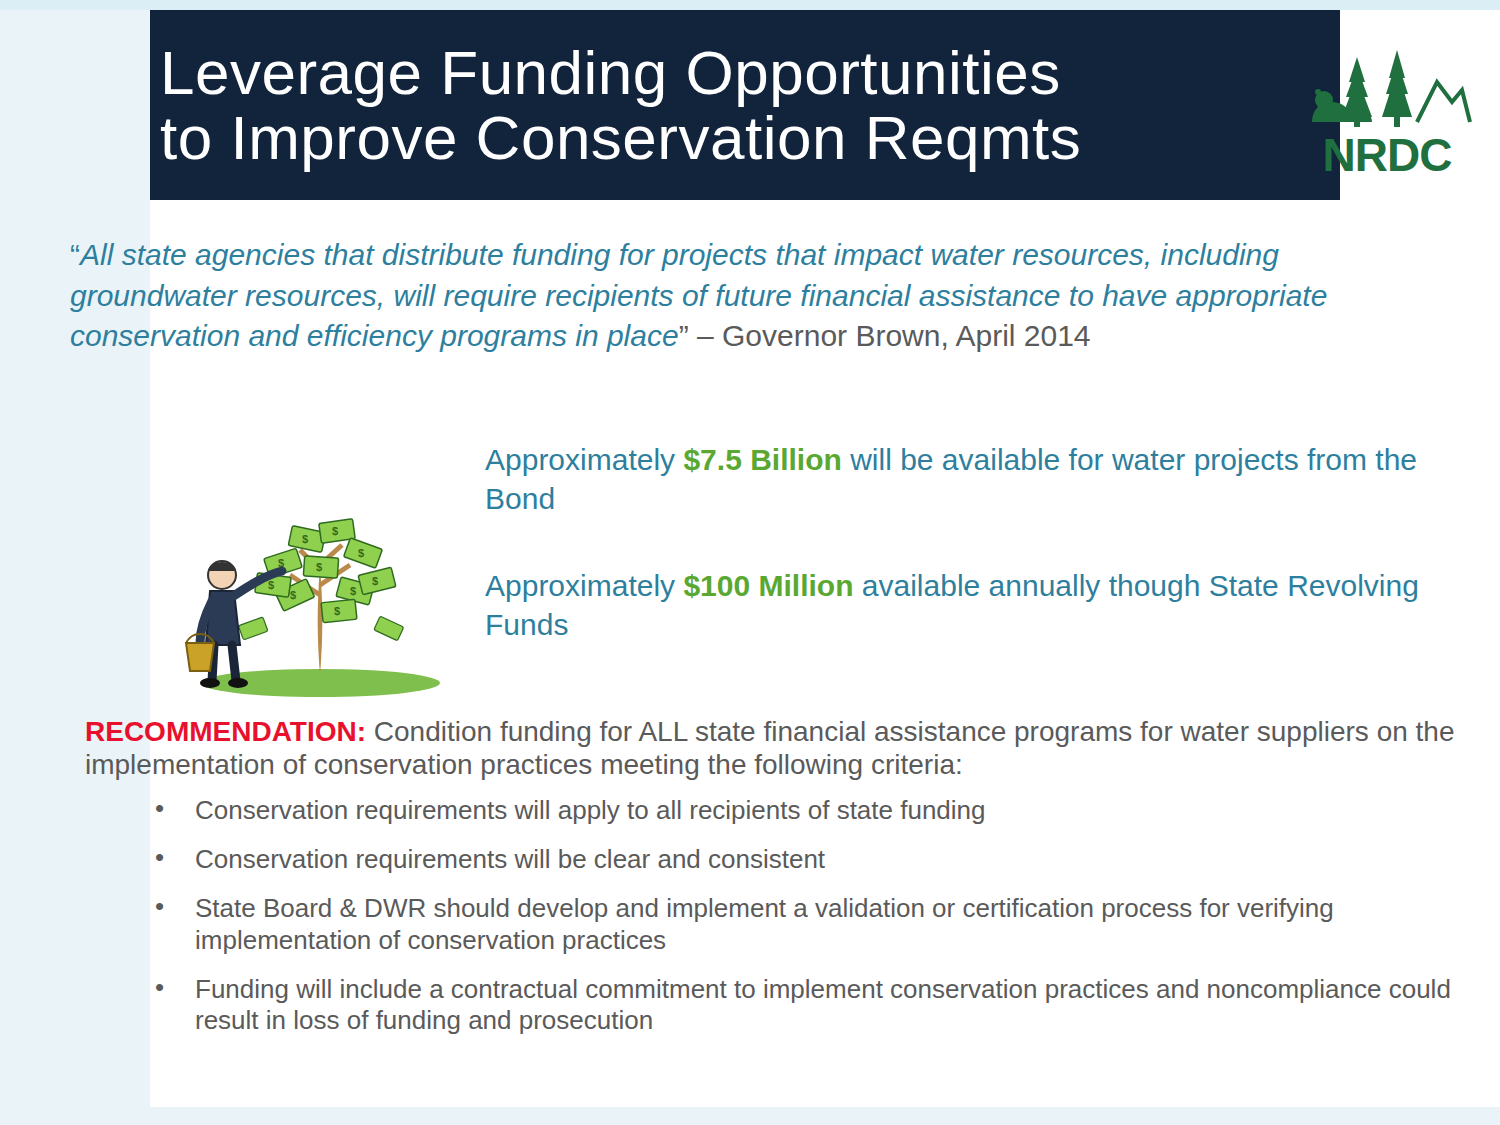Leverage Funding Opportunities
to Improve Conservation Reqmts
NRDC
“All state agencies that distribute funding for projects that impact water resources, including groundwater resources, will require recipients of future financial assistance to have appropriate conservation and efficiency programs in place” – Governor Brown, April 2014
$ $ $ $ $ $ $ $ $ $
Approximately $7.5 Billion will be available for water projects from the Bond
Approximately $100 Million available annually though State Revolving Funds
RECOMMENDATION: Condition funding for ALL state financial assistance programs for water suppliers on the implementation of conservation practices meeting the following criteria:
Conservation requirements will apply to all recipients of state funding
Conservation requirements will be clear and consistent
State Board & DWR should develop and implement a validation or certification process for verifying implementation of conservation practices
Funding will include a contractual commitment to implement conservation practices and noncompliance could result in loss of funding and prosecution